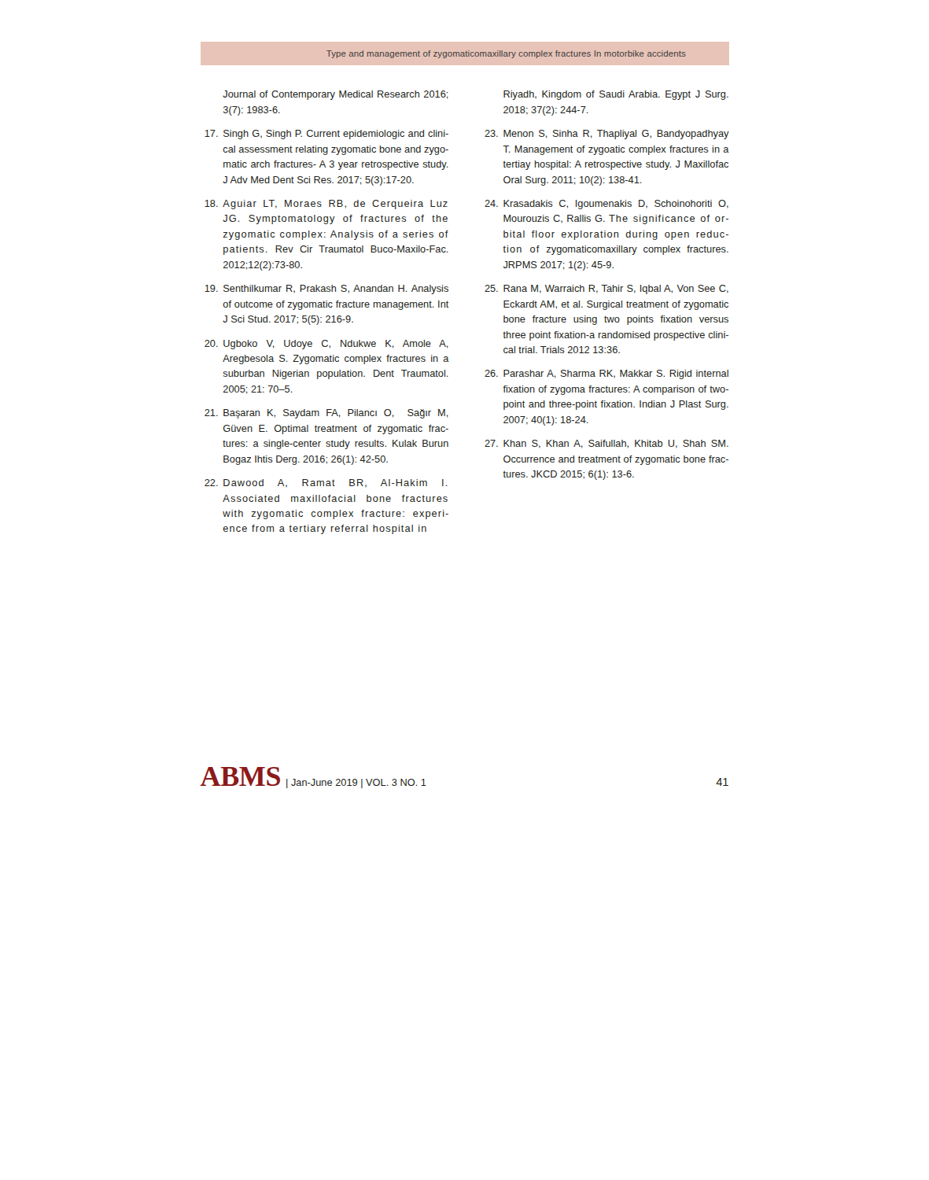Type and management of zygomaticomaxillary complex fractures In motorbike accidents
Journal of Contemporary Medical Research 2016; 3(7): 1983-6.
17. Singh G, Singh P. Current epidemiologic and clinical assessment relating zygomatic bone and zygomatic arch fractures- A 3 year retrospective study. J Adv Med Dent Sci Res. 2017; 5(3):17-20.
18. Aguiar LT, Moraes RB, de Cerqueira Luz JG. Symptomatology of fractures of the zygomatic complex: Analysis of a series of patients. Rev Cir Traumatol Buco-Maxilo-Fac. 2012;12(2):73-80.
19. Senthilkumar R, Prakash S, Anandan H. Analysis of outcome of zygomatic fracture management. Int J Sci Stud. 2017; 5(5): 216-9.
20. Ugboko V, Udoye C, Ndukwe K, Amole A, Aregbesola S. Zygomatic complex fractures in a suburban Nigerian population. Dent Traumatol. 2005; 21: 70–5.
21. Başaran K, Saydam FA, Pilancı O, Sağır M, Güven E. Optimal treatment of zygomatic fractures: a single-center study results. Kulak Burun Bogaz Ihtis Derg. 2016; 26(1): 42-50.
22. Dawood A, Ramat BR, Al-Hakim I. Associated maxillofacial bone fractures with zygomatic complex fracture: experience from a tertiary referral hospital in
Riyadh, Kingdom of Saudi Arabia. Egypt J Surg. 2018; 37(2): 244-7.
23. Menon S, Sinha R, Thapliyal G, Bandyopadhyay T. Management of zygoatic complex fractures in a tertiay hospital: A retrospective study. J Maxillofac Oral Surg. 2011; 10(2): 138-41.
24. Krasadakis C, Igoumenakis D, Schoinohoriti O, Mourouzis C, Rallis G. The significance of orbital floor exploration during open reduction of zygomaticomaxillary complex fractures. JRPMS 2017; 1(2): 45-9.
25. Rana M, Warraich R, Tahir S, Iqbal A, Von See C, Eckardt AM, et al. Surgical treatment of zygomatic bone fracture using two points fixation versus three point fixation-a randomised prospective clinical trial. Trials 2012 13:36.
26. Parashar A, Sharma RK, Makkar S. Rigid internal fixation of zygoma fractures: A comparison of two-point and three-point fixation. Indian J Plast Surg. 2007; 40(1): 18-24.
27. Khan S, Khan A, Saifullah, Khitab U, Shah SM. Occurrence and treatment of zygomatic bone fractures. JKCD 2015; 6(1): 13-6.
ABMS
| Jan-June 2019 | VOL. 3 NO. 1
41